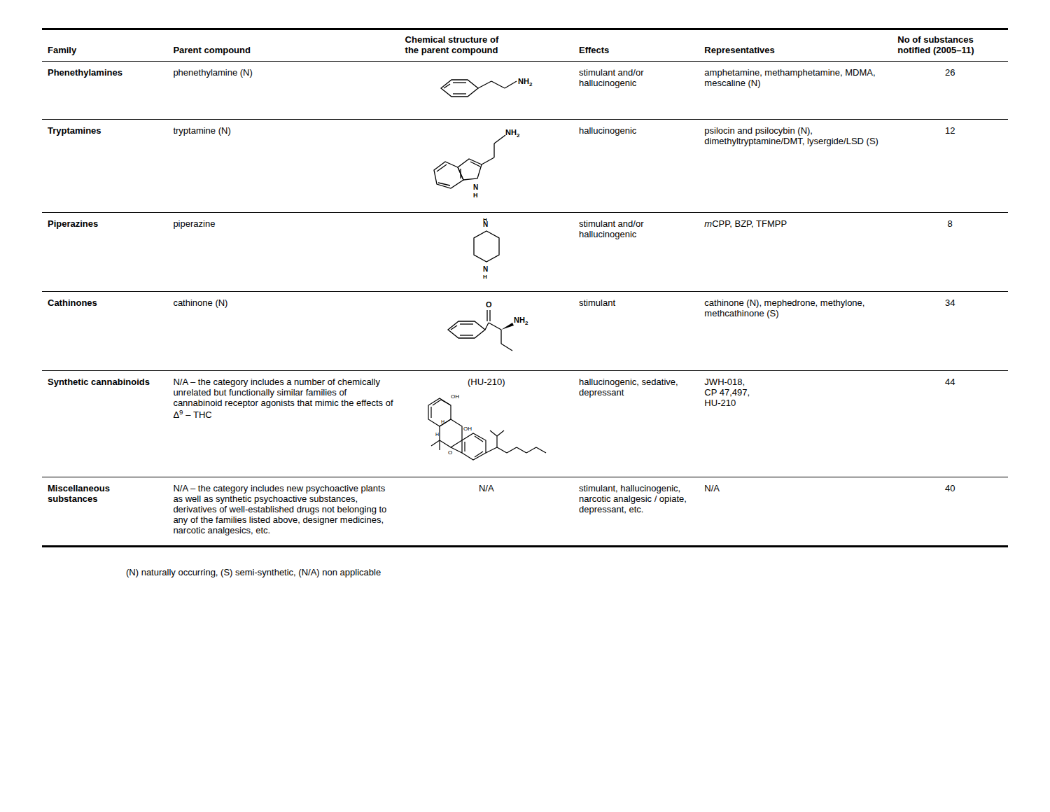| Family | Parent compound | Chemical structure of the parent compound | Effects | Representatives | No of substances notified (2005–11) |
| --- | --- | --- | --- | --- | --- |
| Phenethylamines | phenethylamine (N) | NH 2 | stimulant and/or hallucinogenic | amphetamine, methamphetamine, MDMA, mescaline (N) | 26 |
| Tryptamines | tryptamine (N) | NH 2 N H | hallucinogenic | psilocin and psilocybin (N), dimethyltryptamine/DMT, lysergide/LSD (S) | 12 |
| Piperazines | piperazine | N H N H | stimulant and/or hallucinogenic | m CPP, BZP, TFMPP | 8 |
| Cathinones | cathinone (N) | O NH 2 | stimulant | cathinone (N), mephedrone, methylone, methcathinone (S) | 34 |
| Synthetic cannabinoids | N/A – the category includes a number of chemically unrelated but functionally similar families of cannabinoid receptor agonists that mimic the effects of Δ 9 – THC | (HU-210) OH OH O H H | hallucinogenic, sedative, depressant | JWH-018, CP 47,497, HU-210 | 44 |
| Miscellaneous substances | N/A – the category includes new psychoactive plants as well as synthetic psychoactive substances, derivatives of well-established drugs not belonging to any of the families listed above, designer medicines, narcotic analgesics, etc. | N/A | stimulant, hallucinogenic, narcotic analgesic / opiate, depressant, etc. | N/A | 40 |
(N) naturally occurring, (S) semi-synthetic, (N/A) non applicable